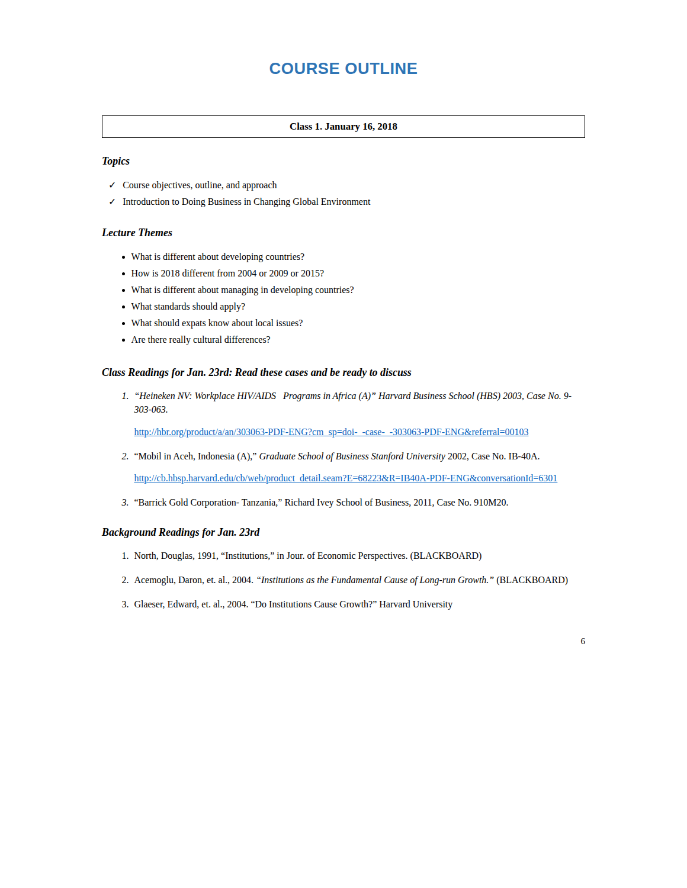COURSE OUTLINE
Class 1. January 16, 2018
Topics
Course objectives, outline, and approach
Introduction to Doing Business in Changing Global Environment
Lecture Themes
What is different about developing countries?
How is 2018 different from 2004 or 2009 or 2015?
What is different about managing in developing countries?
What standards should apply?
What should expats know about local issues?
Are there really cultural differences?
Class Readings for Jan. 23rd: Read these cases and be ready to discuss
“Heineken NV: Workplace HIV/AIDS Programs in Africa (A)” Harvard Business School (HBS) 2003, Case No. 9-303-063. http://hbr.org/product/a/an/303063-PDF-ENG?cm_sp=doi-_-case-_-303063-PDF-ENG&referral=00103
“Mobil in Aceh, Indonesia (A),” Graduate School of Business Stanford University 2002, Case No. IB-40A. http://cb.hbsp.harvard.edu/cb/web/product_detail.seam?E=68223&R=IB40A-PDF-ENG&conversationId=6301
“Barrick Gold Corporation- Tanzania,” Richard Ivey School of Business, 2011, Case No. 910M20.
Background Readings for Jan. 23rd
North, Douglas, 1991, “Institutions,” in Jour. of Economic Perspectives. (BLACKBOARD)
Acemoglu, Daron, et. al., 2004. “Institutions as the Fundamental Cause of Long-run Growth.” (BLACKBOARD)
Glaeser, Edward, et. al., 2004. “Do Institutions Cause Growth?” Harvard University
6